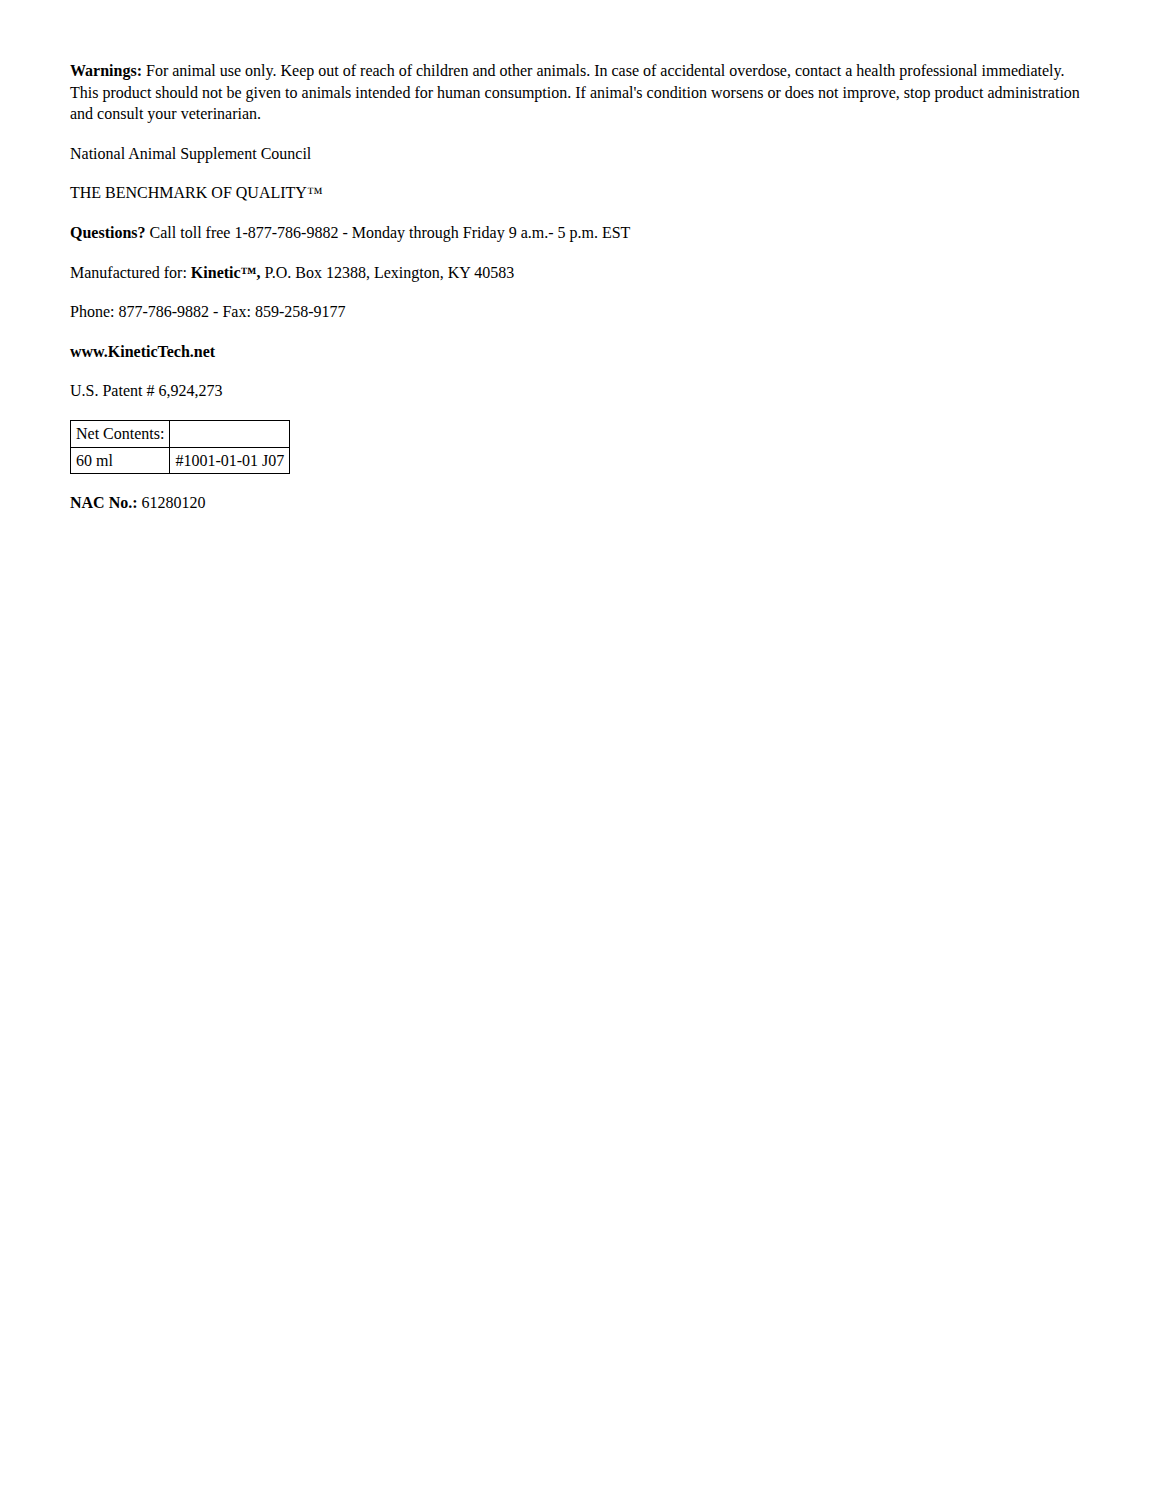Warnings: For animal use only. Keep out of reach of children and other animals. In case of accidental overdose, contact a health professional immediately. This product should not be given to animals intended for human consumption. If animal's condition worsens or does not improve, stop product administration and consult your veterinarian.
National Animal Supplement Council
THE BENCHMARK OF QUALITY™
Questions? Call toll free 1-877-786-9882 - Monday through Friday 9 a.m.- 5 p.m. EST
Manufactured for: Kinetic™, P.O. Box 12388, Lexington, KY 40583
Phone: 877-786-9882 - Fax: 859-258-9177
www.KineticTech.net
U.S. Patent # 6,924,273
| Net Contents: | |
| 60 ml | #1001-01-01 J07 |
NAC No.: 61280120